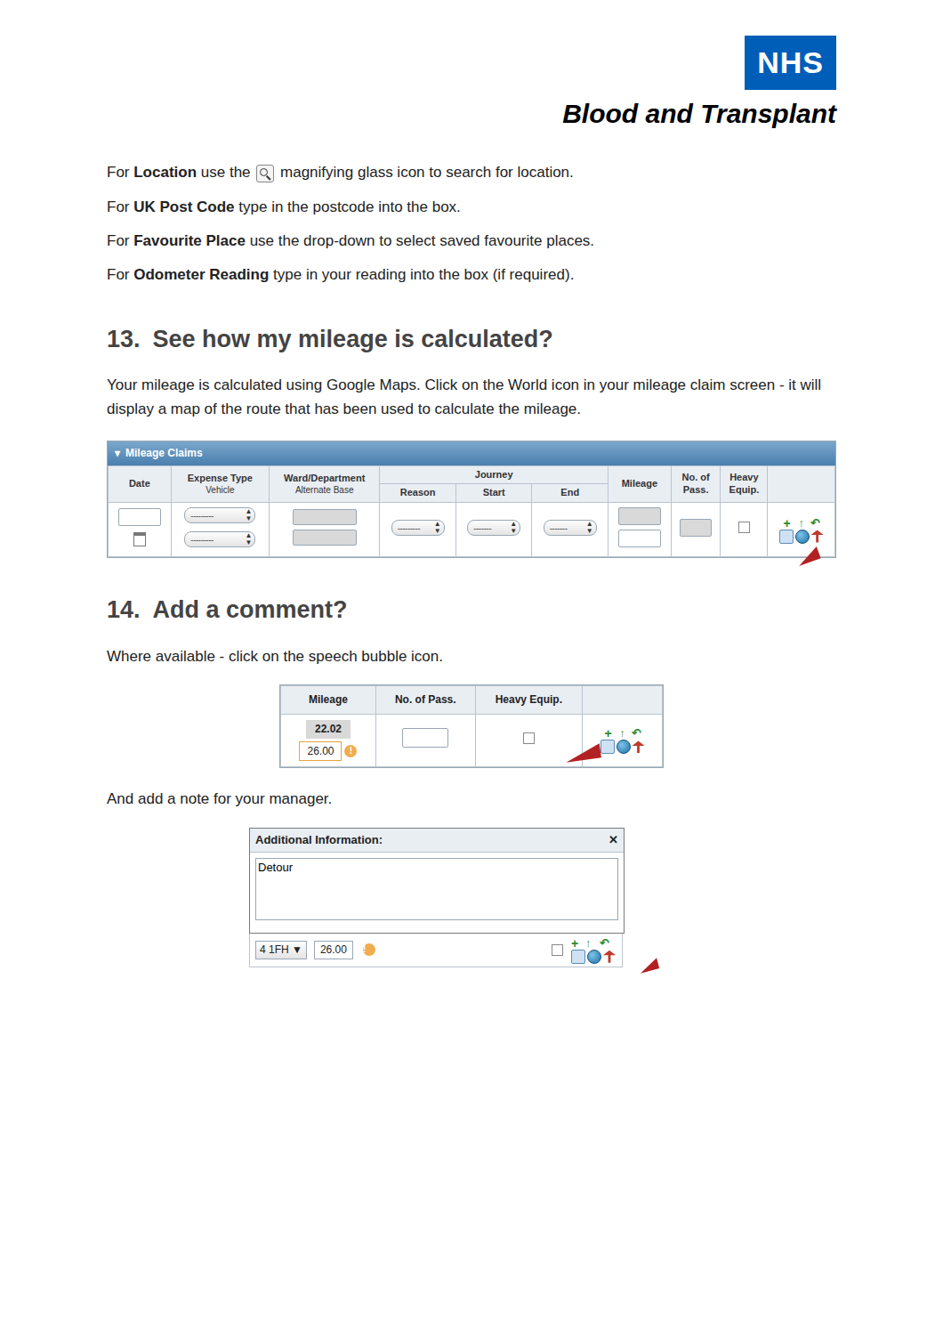NHS
Blood and Transplant
For Location use the magnifying glass icon to search for location.
For UK Post Code type in the postcode into the box.
For Favourite Place use the drop-down to select saved favourite places.
For Odometer Reading type in your reading into the box (if required).
13. See how my mileage is calculated?
Your mileage is calculated using Google Maps. Click on the World icon in your mileage claim screen - it will display a map of the route that has been used to calculate the mileage.
▾Mileage Claims
| Date | Expense Type Vehicle | Ward/Department Alternate Base | Journey | Mileage | No. of Pass. | Heavy Equip. | |
| --- | --- | --- | --- | --- | --- | --- | --- |
| Reason | Start | End |
| | --------- ▲ ▼ --------- ▲ ▼ | | --------- ▲ ▼ | ------- ▲ ▼ | ------- ▲ ▼ | | | | + ↑ ↶ |
14. Add a comment?
Where available - click on the speech bubble icon.
| Mileage | No. of Pass. | Heavy Equip. | |
| --- | --- | --- | --- |
| 22.02 26.00 ! | | | + ↑ ↶ |
And add a note for your manager.
Additional Information: ✕
Detour
4 1FH ▼ 26.00 ! +↑↶